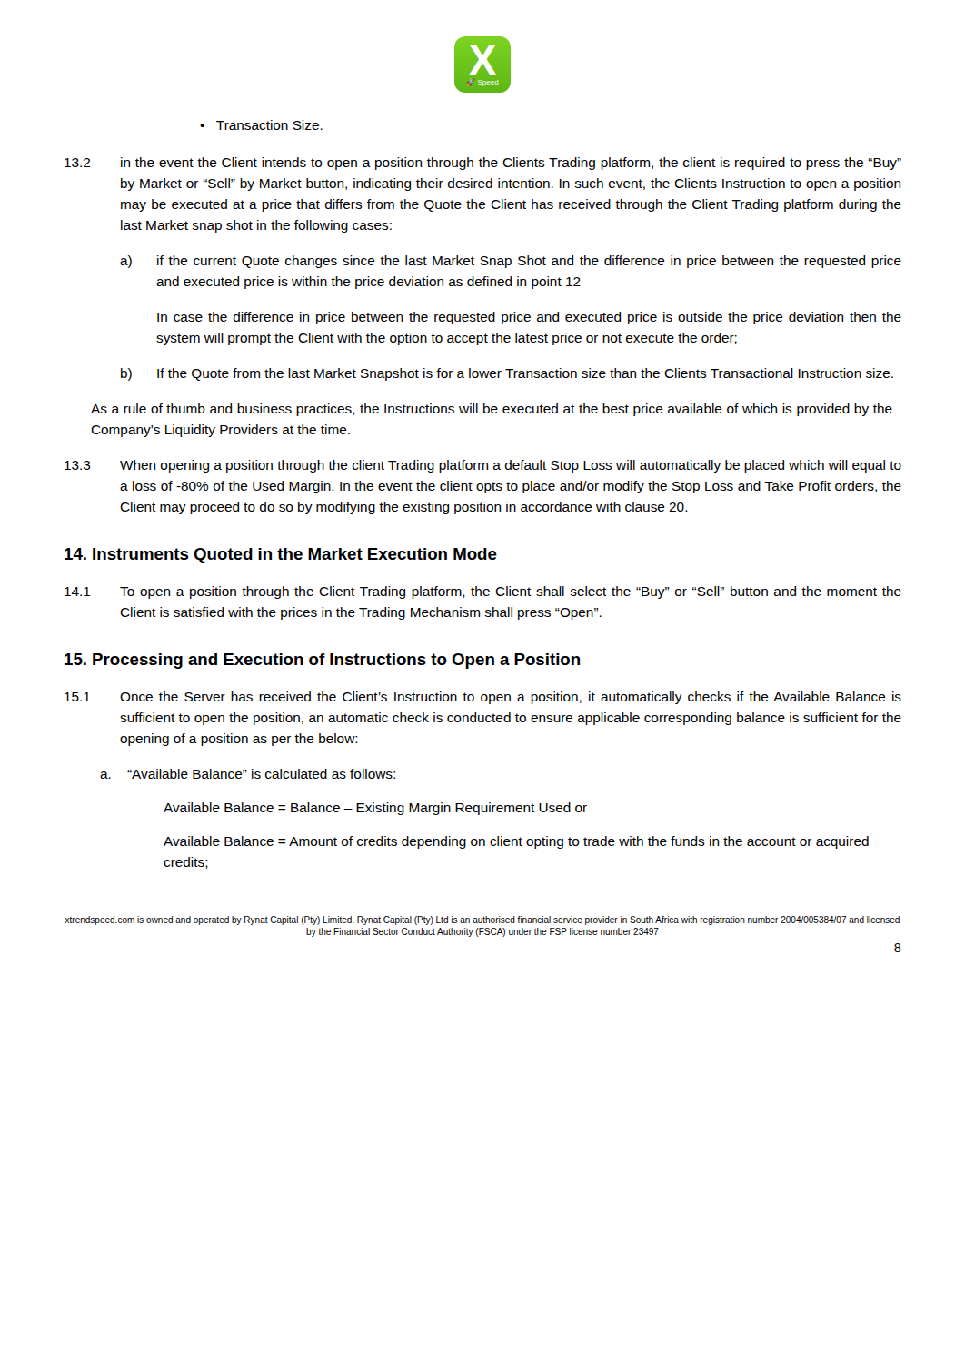X
🚀 Speed
• Transaction Size.
13.2
in the event the Client intends to open a position through the Clients Trading platform, the client is required to press the “Buy” by Market or “Sell” by Market button, indicating their desired intention. In such event, the Clients Instruction to open a position may be executed at a price that differs from the Quote the Client has received through the Client Trading platform during the last Market snap shot in the following cases:
a)
if the current Quote changes since the last Market Snap Shot and the difference in price between the requested price and executed price is within the price deviation as defined in point 12
In case the difference in price between the requested price and executed price is outside the price deviation then the system will prompt the Client with the option to accept the latest price or not execute the order;
b)
If the Quote from the last Market Snapshot is for a lower Transaction size than the Clients Transactional Instruction size.
As a rule of thumb and business practices, the Instructions will be executed at the best price available of which is provided by the Company’s Liquidity Providers at the time.
13.3
When opening a position through the client Trading platform a default Stop Loss will automatically be placed which will equal to a loss of -80% of the Used Margin. In the event the client opts to place and/or modify the Stop Loss and Take Profit orders, the Client may proceed to do so by modifying the existing position in accordance with clause 20.
14. Instruments Quoted in the Market Execution Mode
14.1
To open a position through the Client Trading platform, the Client shall select the “Buy” or “Sell” button and the moment the Client is satisfied with the prices in the Trading Mechanism shall press “Open”.
15. Processing and Execution of Instructions to Open a Position
15.1
Once the Server has received the Client’s Instruction to open a position, it automatically checks if the Available Balance is sufficient to open the position, an automatic check is conducted to ensure applicable corresponding balance is sufficient for the opening of a position as per the below:
a.
“Available Balance” is calculated as follows:
Available Balance = Balance – Existing Margin Requirement Used or
Available Balance = Amount of credits depending on client opting to trade with the funds in the account or acquired credits;
xtrendspeed.com is owned and operated by Rynat Capital (Pty) Limited. Rynat Capital (Pty) Ltd is an authorised financial service provider in South Africa with registration number 2004/005384/07 and licensed by the Financial Sector Conduct Authority (FSCA) under the FSP license number 23497
8